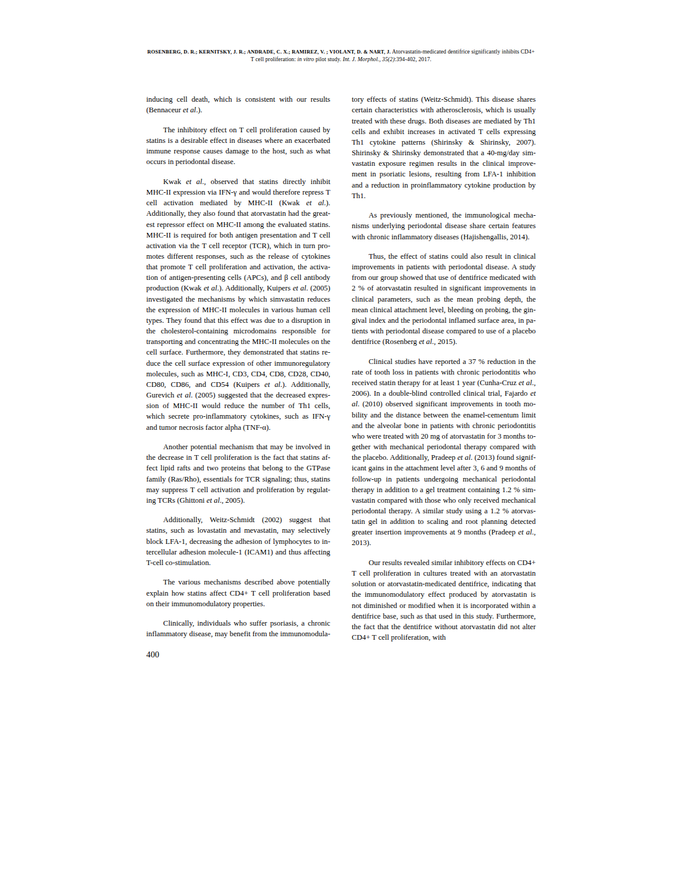Rosenberg, D. R.; Kernitsky, J. R.; Andrade, C. X.; Ramirez, V. ; Violant, D. & Nart, J. Atorvastatin-medicated dentifrice significantly inhibits CD4+ T cell proliferation: in vitro pilot study. Int. J. Morphol., 35(2):394-402, 2017.
inducing cell death, which is consistent with our results (Bennaceur et al.).
The inhibitory effect on T cell proliferation caused by statins is a desirable effect in diseases where an exacerbated immune response causes damage to the host, such as what occurs in periodontal disease.
Kwak et al., observed that statins directly inhibit MHC-II expression via IFN-γ and would therefore repress T cell activation mediated by MHC-II (Kwak et al.). Additionally, they also found that atorvastatin had the greatest repressor effect on MHC-II among the evaluated statins. MHC-II is required for both antigen presentation and T cell activation via the T cell receptor (TCR), which in turn promotes different responses, such as the release of cytokines that promote T cell proliferation and activation, the activation of antigen-presenting cells (APCs), and β cell antibody production (Kwak et al.). Additionally, Kuipers et al. (2005) investigated the mechanisms by which simvastatin reduces the expression of MHC-II molecules in various human cell types. They found that this effect was due to a disruption in the cholesterol-containing microdomains responsible for transporting and concentrating the MHC-II molecules on the cell surface. Furthermore, they demonstrated that statins reduce the cell surface expression of other immunoregulatory molecules, such as MHC-I, CD3, CD4, CD8, CD28, CD40, CD80, CD86, and CD54 (Kuipers et al.). Additionally, Gurevich et al. (2005) suggested that the decreased expression of MHC-II would reduce the number of Th1 cells, which secrete pro-inflammatory cytokines, such as IFN-γ and tumor necrosis factor alpha (TNF-α).
Another potential mechanism that may be involved in the decrease in T cell proliferation is the fact that statins affect lipid rafts and two proteins that belong to the GTPase family (Ras/Rho), essentials for TCR signaling; thus, statins may suppress T cell activation and proliferation by regulating TCRs (Ghittoni et al., 2005).
Additionally, Weitz-Schmidt (2002) suggest that statins, such as lovastatin and mevastatin, may selectively block LFA-1, decreasing the adhesion of lymphocytes to intercellular adhesion molecule-1 (ICAM1) and thus affecting T-cell co-stimulation.
The various mechanisms described above potentially explain how statins affect CD4+ T cell proliferation based on their immunomodulatory properties.
Clinically, individuals who suffer psoriasis, a chronic inflammatory disease, may benefit from the immunomodulatory effects of statins (Weitz-Schmidt). This disease shares certain characteristics with atherosclerosis, which is usually treated with these drugs. Both diseases are mediated by Th1 cells and exhibit increases in activated T cells expressing Th1 cytokine patterns (Shirinsky & Shirinsky, 2007). Shirinsky & Shirinsky demonstrated that a 40-mg/day simvastatin exposure regimen results in the clinical improvement in psoriatic lesions, resulting from LFA-1 inhibition and a reduction in proinflammatory cytokine production by Th1.
As previously mentioned, the immunological mechanisms underlying periodontal disease share certain features with chronic inflammatory diseases (Hajishengallis, 2014).
Thus, the effect of statins could also result in clinical improvements in patients with periodontal disease. A study from our group showed that use of dentifrice medicated with 2 % of atorvastatin resulted in significant improvements in clinical parameters, such as the mean probing depth, the mean clinical attachment level, bleeding on probing, the gingival index and the periodontal inflamed surface area, in patients with periodontal disease compared to use of a placebo dentifrice (Rosenberg et al., 2015).
Clinical studies have reported a 37 % reduction in the rate of tooth loss in patients with chronic periodontitis who received statin therapy for at least 1 year (Cunha-Cruz et al., 2006). In a double-blind controlled clinical trial, Fajardo et al. (2010) observed significant improvements in tooth mobility and the distance between the enamel-cementum limit and the alveolar bone in patients with chronic periodontitis who were treated with 20 mg of atorvastatin for 3 months together with mechanical periodontal therapy compared with the placebo. Additionally, Pradeep et al. (2013) found significant gains in the attachment level after 3, 6 and 9 months of follow-up in patients undergoing mechanical periodontal therapy in addition to a gel treatment containing 1.2 % simvastatin compared with those who only received mechanical periodontal therapy. A similar study using a 1.2 % atorvastatin gel in addition to scaling and root planning detected greater insertion improvements at 9 months (Pradeep et al., 2013).
Our results revealed similar inhibitory effects on CD4+ T cell proliferation in cultures treated with an atorvastatin solution or atorvastatin-medicated dentifrice, indicating that the immunomodulatory effect produced by atorvastatin is not diminished or modified when it is incorporated within a dentifrice base, such as that used in this study. Furthermore, the fact that the dentifrice without atorvastatin did not alter CD4+ T cell proliferation, with
400